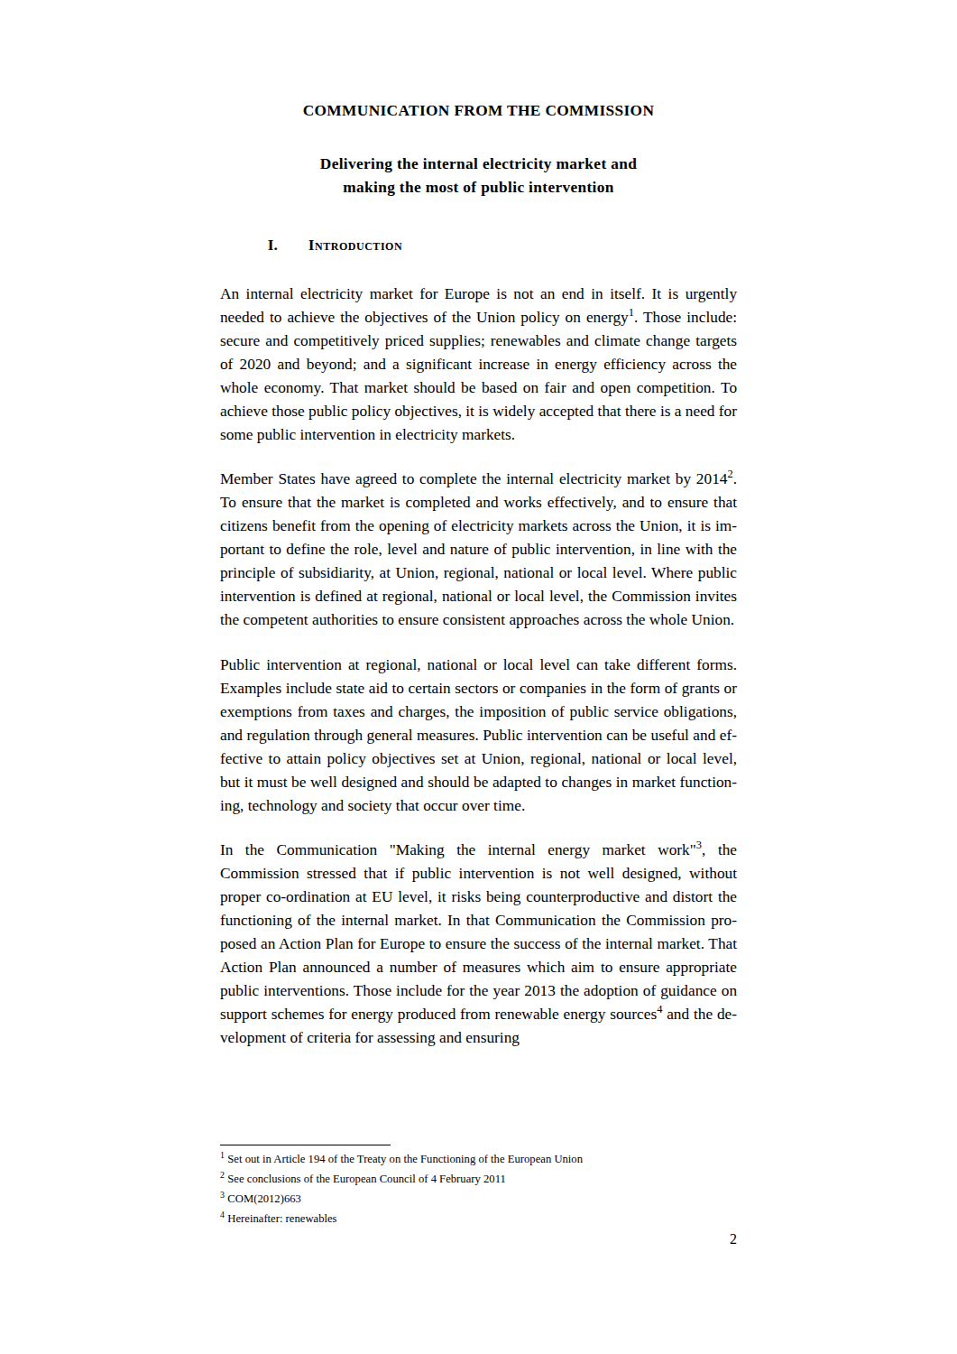COMMUNICATION FROM THE COMMISSION Delivering the internal electricity market and making the most of public intervention
I. Introduction
An internal electricity market for Europe is not an end in itself. It is urgently needed to achieve the objectives of the Union policy on energy1. Those include: secure and competitively priced supplies; renewables and climate change targets of 2020 and beyond; and a significant increase in energy efficiency across the whole economy. That market should be based on fair and open competition. To achieve those public policy objectives, it is widely accepted that there is a need for some public intervention in electricity markets.
Member States have agreed to complete the internal electricity market by 20142. To ensure that the market is completed and works effectively, and to ensure that citizens benefit from the opening of electricity markets across the Union, it is important to define the role, level and nature of public intervention, in line with the principle of subsidiarity, at Union, regional, national or local level. Where public intervention is defined at regional, national or local level, the Commission invites the competent authorities to ensure consistent approaches across the whole Union.
Public intervention at regional, national or local level can take different forms. Examples include state aid to certain sectors or companies in the form of grants or exemptions from taxes and charges, the imposition of public service obligations, and regulation through general measures. Public intervention can be useful and effective to attain policy objectives set at Union, regional, national or local level, but it must be well designed and should be adapted to changes in market functioning, technology and society that occur over time.
In the Communication "Making the internal energy market work"3, the Commission stressed that if public intervention is not well designed, without proper co-ordination at EU level, it risks being counterproductive and distort the functioning of the internal market. In that Communication the Commission proposed an Action Plan for Europe to ensure the success of the internal market. That Action Plan announced a number of measures which aim to ensure appropriate public interventions. Those include for the year 2013 the adoption of guidance on support schemes for energy produced from renewable energy sources4 and the development of criteria for assessing and ensuring
1 Set out in Article 194 of the Treaty on the Functioning of the European Union
2 See conclusions of the European Council of 4 February 2011
3 COM(2012)663
4 Hereinafter: renewables
2